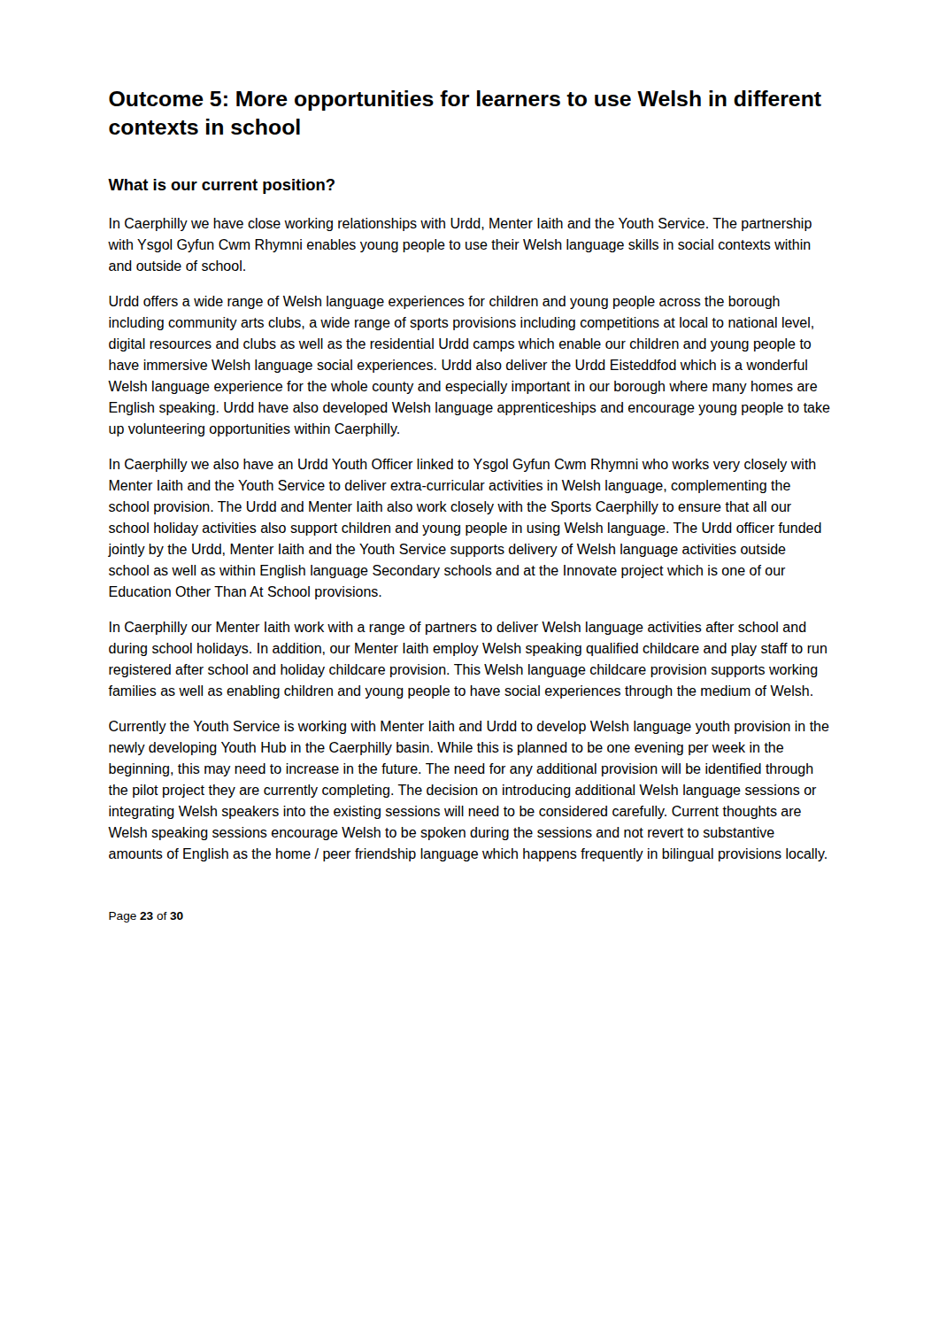Outcome 5: More opportunities for learners to use Welsh in different contexts in school
What is our current position?
In Caerphilly we have close working relationships with Urdd, Menter Iaith and the Youth Service. The partnership with Ysgol Gyfun Cwm Rhymni enables young people to use their Welsh language skills in social contexts within and outside of school.
Urdd offers a wide range of Welsh language experiences for children and young people across the borough including community arts clubs, a wide range of sports provisions including competitions at local to national level, digital resources and clubs as well as the residential Urdd camps which enable our children and young people to have immersive Welsh language social experiences. Urdd also deliver the Urdd Eisteddfod which is a wonderful Welsh language experience for the whole county and especially important in our borough where many homes are English speaking. Urdd have also developed Welsh language apprenticeships and encourage young people to take up volunteering opportunities within Caerphilly.
In Caerphilly we also have an Urdd Youth Officer linked to Ysgol Gyfun Cwm Rhymni who works very closely with Menter Iaith and the Youth Service to deliver extra-curricular activities in Welsh language, complementing the school provision. The Urdd and Menter Iaith also work closely with the Sports Caerphilly to ensure that all our school holiday activities also support children and young people in using Welsh language. The Urdd officer funded jointly by the Urdd, Menter Iaith and the Youth Service supports delivery of Welsh language activities outside school as well as within English language Secondary schools and at the Innovate project which is one of our Education Other Than At School provisions.
In Caerphilly our Menter Iaith work with a range of partners to deliver Welsh language activities after school and during school holidays. In addition, our Menter Iaith employ Welsh speaking qualified childcare and play staff to run registered after school and holiday childcare provision. This Welsh language childcare provision supports working families as well as enabling children and young people to have social experiences through the medium of Welsh.
Currently the Youth Service is working with Menter Iaith and Urdd to develop Welsh language youth provision in the newly developing Youth Hub in the Caerphilly basin. While this is planned to be one evening per week in the beginning, this may need to increase in the future. The need for any additional provision will be identified through the pilot project they are currently completing. The decision on introducing additional Welsh language sessions or integrating Welsh speakers into the existing sessions will need to be considered carefully. Current thoughts are Welsh speaking sessions encourage Welsh to be spoken during the sessions and not revert to substantive amounts of English as the home / peer friendship language which happens frequently in bilingual provisions locally.
Page 23 of 30